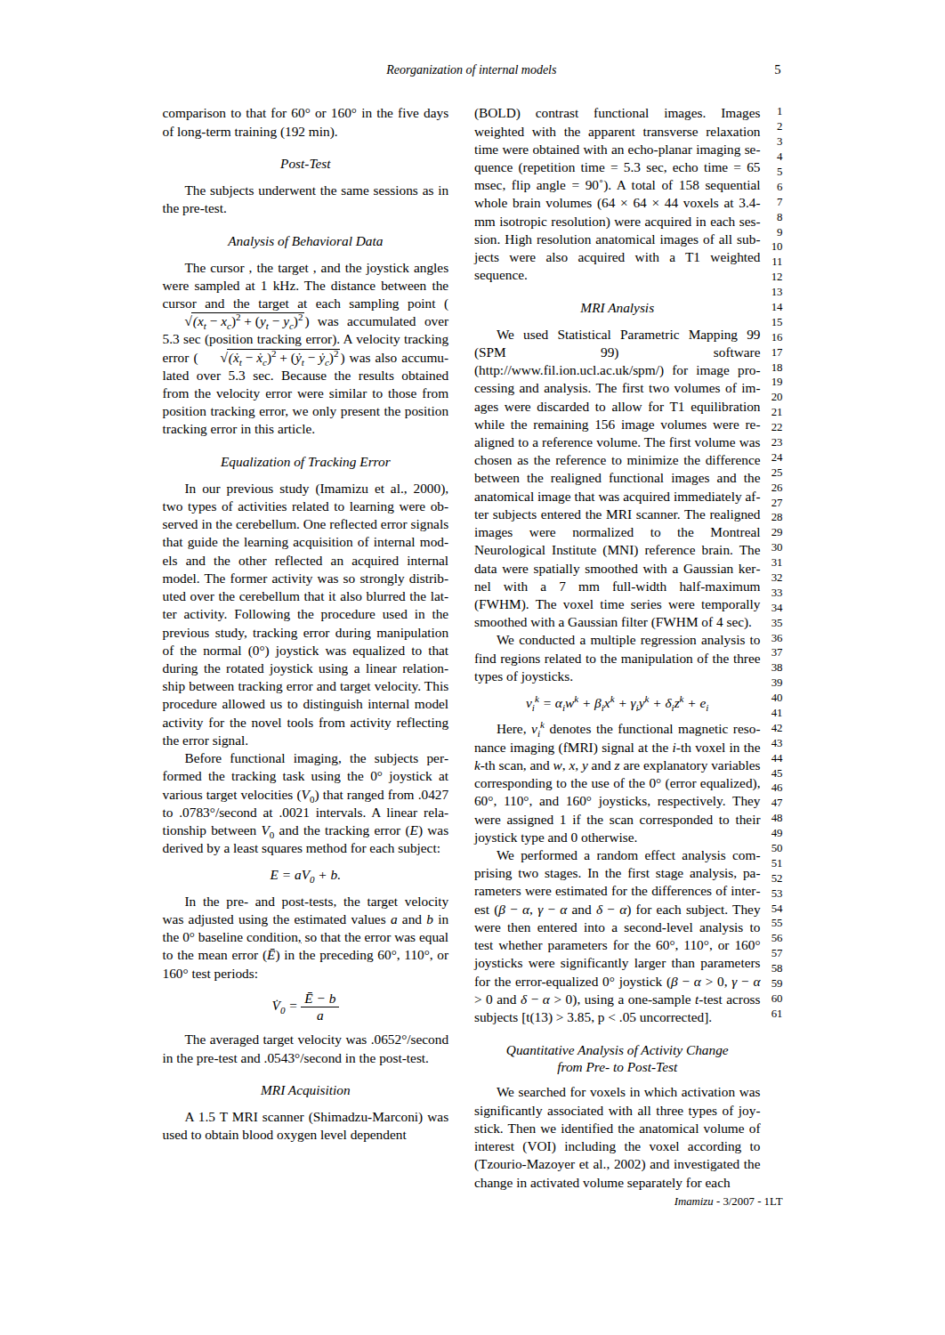Reorganization of internal models 5
comparison to that for 60° or 160° in the five days of long-term training (192 min).
Post-Test
The subjects underwent the same sessions as in the pre-test.
Analysis of Behavioral Data
The cursor , the target , and the joystick angles were sampled at 1 kHz. The distance between the cursor and the target at each sampling point (√(xt − xc)2 + (yt − yc)2) was accumulated over 5.3 sec (position tracking error). A velocity tracking error (√(ẋt − ẋc)2 + (ẏt − ẏc)2) was also accumulated over 5.3 sec. Because the results obtained from the velocity error were similar to those from position tracking error, we only present the position tracking error in this article.
Equalization of Tracking Error
In our previous study (Imamizu et al., 2000), two types of activities related to learning were observed in the cerebellum. One reflected error signals that guide the learning acquisition of internal models and the other reflected an acquired internal model. The former activity was so strongly distributed over the cerebellum that it also blurred the latter activity. Following the procedure used in the previous study, tracking error during manipulation of the normal (0°) joystick was equalized to that during the rotated joystick using a linear relationship between tracking error and target velocity. This procedure allowed us to distinguish internal model activity for the novel tools from activity reflecting the error signal.
Before functional imaging, the subjects performed the tracking task using the 0° joystick at various target velocities (V0) that ranged from .0427 to .0783°/second at .0021 intervals. A linear relationship between V0 and the tracking error (E) was derived by a least squares method for each subject:
E = aV0 + b.
In the pre- and post-tests, the target velocity was adjusted using the estimated values a and b in the 0° baseline condition, so that the error was equal to the mean error (Ē) in the preceding 60°, 110°, or 160° test periods:
V̇0 = Ē − b a
The averaged target velocity was .0652°/second in the pre-test and .0543°/second in the post-test.
MRI Acquisition
A 1.5 T MRI scanner (Shimadzu-Marconi) was used to obtain blood oxygen level dependent
12345678910111213141516171819202122232425262728293031323334353637383940414243444546474849505152535455565758596061
(BOLD) contrast functional images. Images weighted with the apparent transverse relaxation time were obtained with an echo-planar imaging sequence (repetition time = 5.3 sec, echo time = 65 msec, flip angle = 90˚). A total of 158 sequential whole brain volumes (64 × 64 × 44 voxels at 3.4-mm isotropic resolution) were acquired in each session. High resolution anatomical images of all subjects were also acquired with a T1 weighted sequence.
MRI Analysis
We used Statistical Parametric Mapping 99 (SPM 99) software (http://www.fil.ion.ucl.ac.uk/spm/) for image processing and analysis. The first two volumes of images were discarded to allow for T1 equilibration while the remaining 156 image volumes were realigned to a reference volume. The first volume was chosen as the reference to minimize the difference between the realigned functional images and the anatomical image that was acquired immediately after subjects entered the MRI scanner. The realigned images were normalized to the Montreal Neurological Institute (MNI) reference brain. The data were spatially smoothed with a Gaussian kernel with a 7 mm full-width half-maximum (FWHM). The voxel time series were temporally smoothed with a Gaussian filter (FWHM of 4 sec).
We conducted a multiple regression analysis to find regions related to the manipulation of the three types of joysticks.
vik = αiwk + βixk + γiyk + δizk + ei
Here, vik denotes the functional magnetic resonance imaging (fMRI) signal at the i-th voxel in the k-th scan, and w, x, y and z are explanatory variables corresponding to the use of the 0° (error equalized), 60°, 110°, and 160° joysticks, respectively. They were assigned 1 if the scan corresponded to their joystick type and 0 otherwise.
We performed a random effect analysis comprising two stages. In the first stage analysis, parameters were estimated for the differences of interest (β − α, γ − α and δ − α) for each subject. They were then entered into a second-level analysis to test whether parameters for the 60°, 110°, or 160° joysticks were significantly larger than parameters for the error-equalized 0° joystick (β − α > 0, γ − α > 0 and δ − α > 0), using a one-sample t-test across subjects [t(13) > 3.85, p < .05 uncorrected].
Quantitative Analysis of Activity Change
from Pre- to Post-Test
We searched for voxels in which activation was significantly associated with all three types of joystick. Then we identified the anatomical volume of interest (VOI) including the voxel according to (Tzourio-Mazoyer et al., 2002) and investigated the change in activated volume separately for each
Imamizu - 3/2007 - 1LT